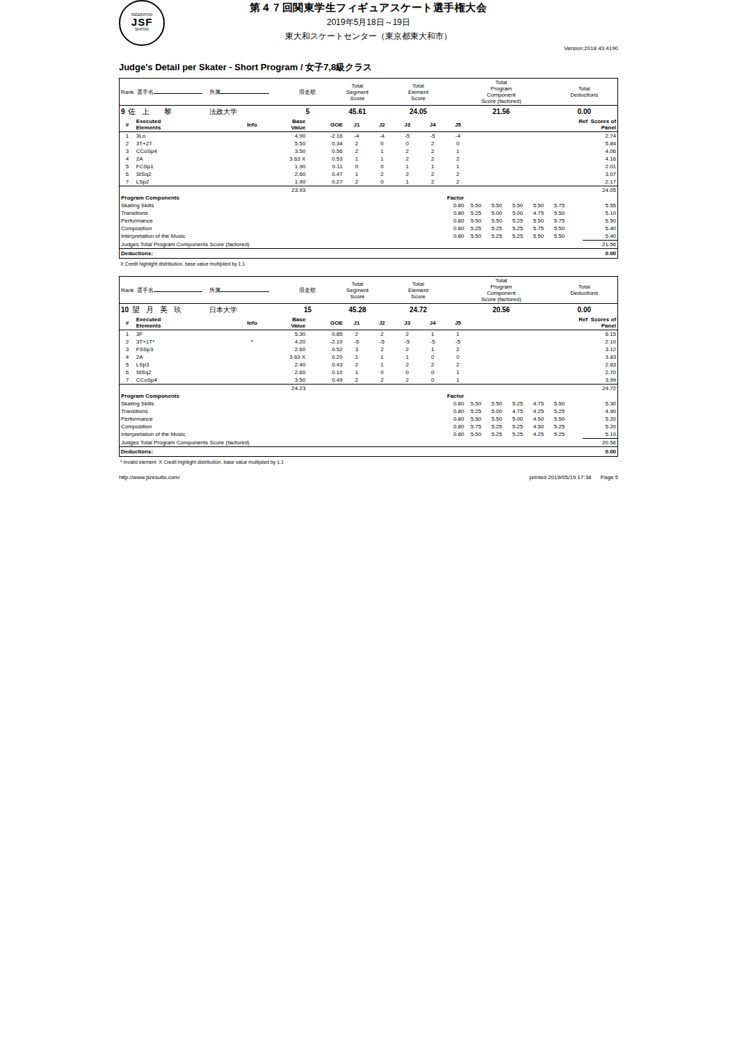FEDERATION
JSF
SKATING
第４７回関東学生フィギュアスケート選手権大会
2019年5月18日～19日
東大和スケートセンター（東京都東大和市）
Version:2018.43.4190
Judge's Detail per Skater - Short Program / 女子7,8級クラス
| Rank 選手名 | 所属 | 滑走順 | Total Segment Score | Total Element Score | Total Program Component Score (factored) | Total Deductions |
| 9 佐 上 黎 | 法政大学 | 5 | 45.61 | 24.05 | 21.56 | 0.00 |
| # | Executed Elements | Info | Base Value | GOE | J1 | J2 | J3 | J4 | J5 | | Ref Scores of Panel |
| --- | --- | --- | --- | --- | --- | --- | --- | --- | --- | --- | --- |
| 1 | 3Lo | | 4.90 | -2.16 | -4 | -4 | -5 | -5 | -4 | | 2.74 |
| 2 | 3T+2T | | 5.50 | 0.34 | 2 | 0 | 0 | 2 | 0 | | 5.84 |
| 3 | CCoSp4 | | 3.50 | 0.56 | 2 | 1 | 2 | 2 | 1 | | 4.06 |
| 4 | 2A | | 3.63 X | 0.53 | 1 | 1 | 2 | 2 | 2 | | 4.16 |
| 5 | FCSp1 | | 1.90 | 0.11 | 0 | 0 | 1 | 1 | 1 | | 2.01 |
| 6 | StSq2 | | 2.60 | 0.47 | 1 | 2 | 2 | 2 | 2 | | 3.07 |
| 7 | LSp2 | | 1.90 | 0.27 | 2 | 0 | 1 | 2 | 2 | | 2.17 |
| | | | 23.93 | | | 24.05 |
| Program Components | Factor | | | | | | | |
| Skating Skills | 0.80 | 5.50 | 5.50 | 5.50 | 5.50 | 5.75 | | 5.55 |
| Transitions | 0.80 | 5.25 | 5.00 | 5.00 | 4.75 | 5.50 | | 5.10 |
| Performance | 0.80 | 5.50 | 5.50 | 5.25 | 5.50 | 5.75 | | 5.50 |
| Composition | 0.80 | 5.25 | 5.25 | 5.25 | 5.75 | 5.50 | | 5.40 |
| Interpretation of the Music | 0.80 | 5.50 | 5.25 | 5.25 | 5.50 | 5.50 | | 5.40 |
| Judges Total Program Components Score (factored) | | 21.56 |
| Deductions: | 0.00 |
X Credit highlight distribution, base value multiplied by 1.1
| Rank 選手名 | 所属 | 滑走順 | Total Segment Score | Total Element Score | Total Program Component Score (factored) | Total Deductions |
| 10 望 月 美 玖 | 日本大学 | 15 | 45.28 | 24.72 | 20.56 | 0.00 |
| # | Executed Elements | Info | Base Value | GOE | J1 | J2 | J3 | J4 | J5 | | Ref Scores of Panel |
| --- | --- | --- | --- | --- | --- | --- | --- | --- | --- | --- | --- |
| 1 | 3F | | 5.30 | 0.85 | 2 | 2 | 2 | 1 | 1 | | 6.15 |
| 2 | 3T+1T* | * | 4.20 | -2.10 | -5 | -5 | -5 | -5 | -5 | | 2.10 |
| 3 | FSSp3 | | 2.60 | 0.52 | 3 | 2 | 2 | 1 | 2 | | 3.12 |
| 4 | 2A | | 3.63 X | 0.20 | 1 | 1 | 1 | 0 | 0 | | 3.83 |
| 5 | LSp3 | | 2.40 | 0.43 | 2 | 1 | 2 | 2 | 2 | | 2.83 |
| 6 | StSq2 | | 2.60 | 0.10 | 1 | 0 | 0 | 0 | 1 | | 2.70 |
| 7 | CCoSp4 | | 3.50 | 0.49 | 2 | 2 | 2 | 0 | 1 | | 3.99 |
| | | | 24.23 | | | 24.72 |
| Program Components | Factor | | | | | | | |
| Skating Skills | 0.80 | 5.50 | 5.50 | 5.25 | 4.75 | 5.50 | | 5.30 |
| Transitions | 0.80 | 5.25 | 5.00 | 4.75 | 4.25 | 5.25 | | 4.90 |
| Performance | 0.80 | 5.50 | 5.50 | 5.00 | 4.50 | 5.50 | | 5.20 |
| Composition | 0.80 | 5.75 | 5.25 | 5.25 | 4.50 | 5.25 | | 5.20 |
| Interpretation of the Music | 0.80 | 5.50 | 5.25 | 5.25 | 4.25 | 5.25 | | 5.10 |
| Judges Total Program Components Score (factored) | | 20.56 |
| Deductions: | 0.00 |
* Invalid element X Credit highlight distribution, base value multiplied by 1.1
http://www.jsresults.com/
printed 2019/05/19 17:38 Page 5